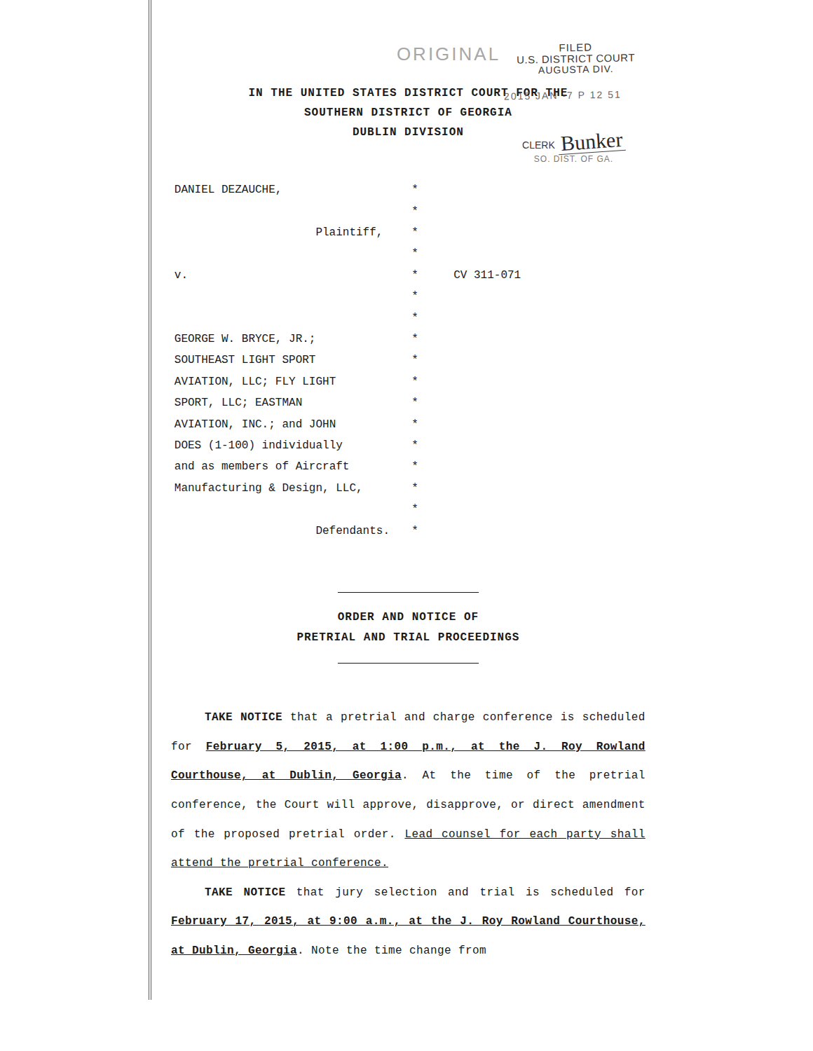ORIGINAL
FILED
U.S. DISTRICT COURT
AUGUSTA DIV.
2015 JAN -7 P 12 51
CLERK Bunker
SO. DIST. OF GA.
IN THE UNITED STATES DISTRICT COURT FOR THE
SOUTHERN DISTRICT OF GEORGIA
DUBLIN DIVISION
| DANIEL DEZAUCHE, | * | |
| | * | |
| Plaintiff, | * | |
| | * | |
| v. | * | CV 311-071 |
| | * | |
| | * | |
| GEORGE W. BRYCE, JR.; | * | |
| SOUTHEAST LIGHT SPORT | * | |
| AVIATION, LLC; FLY LIGHT | * | |
| SPORT, LLC; EASTMAN | * | |
| AVIATION, INC.; and JOHN | * | |
| DOES (1-100) individually | * | |
| and as members of Aircraft | * | |
| Manufacturing & Design, LLC, | * | |
| | * | |
| Defendants. | * | |
ORDER AND NOTICE OF
PRETRIAL AND TRIAL PROCEEDINGS
TAKE NOTICE that a pretrial and charge conference is scheduled for February 5, 2015, at 1:00 p.m., at the J. Roy Rowland Courthouse, at Dublin, Georgia. At the time of the pretrial conference, the Court will approve, disapprove, or direct amendment of the proposed pretrial order. Lead counsel for each party shall attend the pretrial conference.
TAKE NOTICE that jury selection and trial is scheduled for February 17, 2015, at 9:00 a.m., at the J. Roy Rowland Courthouse, at Dublin, Georgia. Note the time change from